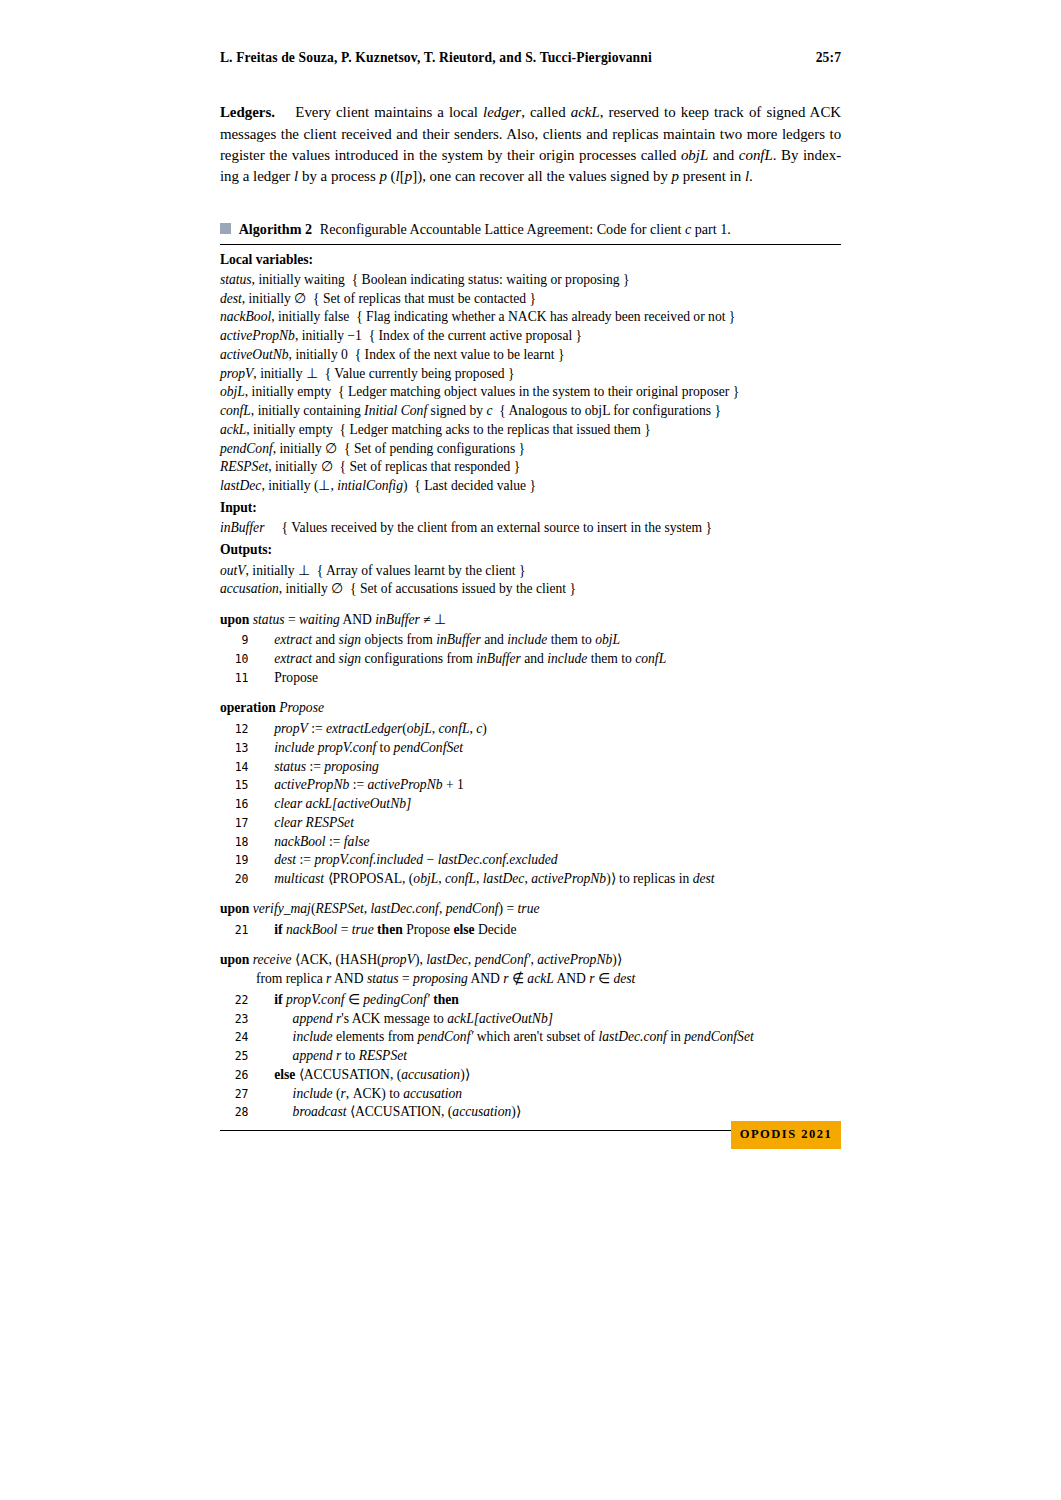L. Freitas de Souza, P. Kuznetsov, T. Rieutord, and S. Tucci-Piergiovanni
25:7
Ledgers. Every client maintains a local ledger, called ackL, reserved to keep track of signed ACK messages the client received and their senders. Also, clients and replicas maintain two more ledgers to register the values introduced in the system by their origin processes called objL and confL. By indexing a ledger l by a process p (l[p]), one can recover all the values signed by p present in l.
Algorithm 2 Reconfigurable Accountable Lattice Agreement: Code for client c part 1.
Local variables:
status, initially waiting Boolean indicating status: waiting or proposing
dest, initially ∅ Set of replicas that must be contacted
nackBool, initially false Flag indicating whether a NACK has already been received or not
activePropNb, initially −1 Index of the current active proposal
activeOutNb, initially 0 Index of the next value to be learnt
propV, initially ⊥ Value currently being proposed
objL, initially empty Ledger matching object values in the system to their original proposer
confL, initially containing Initial Conf signed by c Analogous to objL for configurations
ackL, initially empty Ledger matching acks to the replicas that issued them
pendConf, initially ∅ Set of pending configurations
RESPSet, initially ∅ Set of replicas that responded
lastDec, initially (⊥, intialConfig) Last decided value
Input:
inBuffer Values received by the client from an external source to insert in the system
Outputs:
outV, initially ⊥ Array of values learnt by the client
accusation, initially ∅ Set of accusations issued by the client
upon status = waiting AND inBuffer ≠ ⊥
9 extract and sign objects from inBuffer and include them to objL
10 extract and sign configurations from inBuffer and include them to confL
11 Propose
operation Propose
12 propV := extractLedger(objL, confL, c)
13 include propV.conf to pendConfSet
14 status := proposing
15 activePropNb := activePropNb + 1
16 clear ackL[activeOutNb]
17 clear RESPSet
18 nackBool := false
19 dest := propV.conf.included − lastDec.conf.excluded
20 multicast ⟨PROPOSAL, (objL, confL, lastDec, activePropNb)⟩ to replicas in dest
upon verify_maj(RESPSet, lastDec.conf, pendConf) = true
21 if nackBool = true then Propose else Decide
upon receive ⟨ACK, (HASH(propV), lastDec, pendConf′, activePropNb)⟩
from replica r AND status = proposing AND r ∉ ackL AND r ∈ dest
22 if propV.conf ∈ pedingConf′ then
23 append r's ACK message to ackL[activeOutNb]
24 include elements from pendConf′ which aren't subset of lastDec.conf in pendConfSet
25 append r to RESPSet
26 else ⟨ACCUSATION, (accusation)⟩
27 include (r, ACK) to accusation
28 broadcast ⟨ACCUSATION, (accusation)⟩
OPODIS 2021